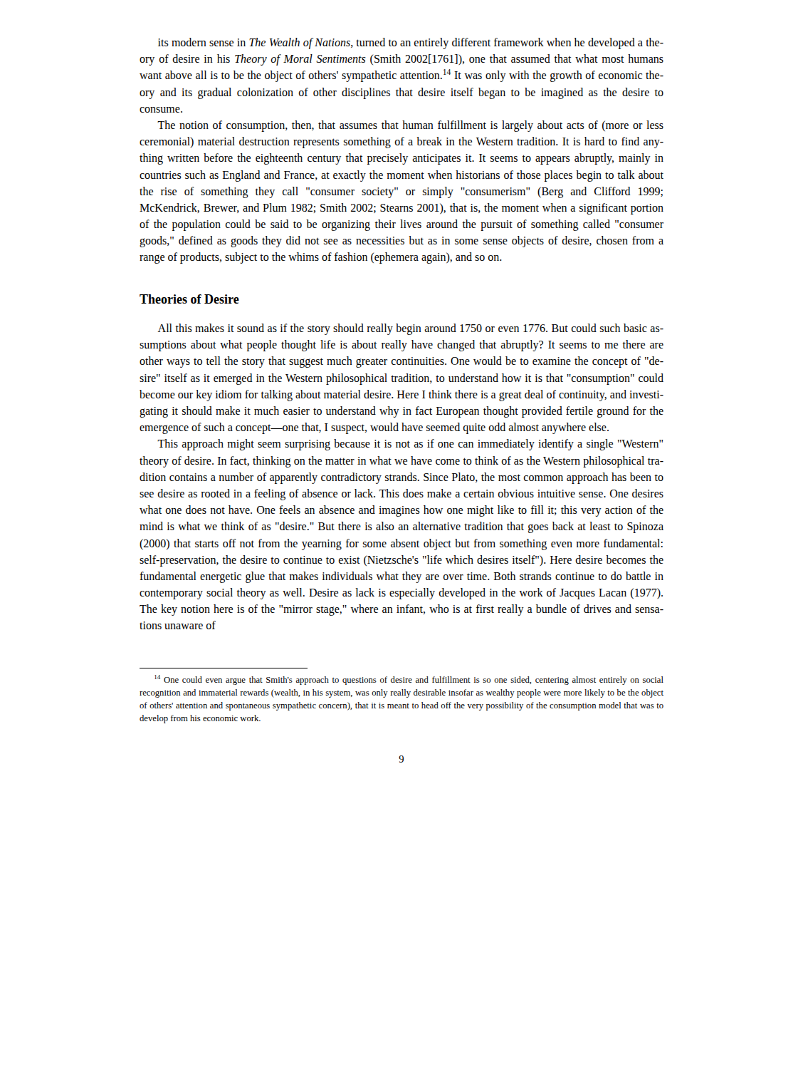its modern sense in The Wealth of Nations, turned to an entirely different framework when he developed a theory of desire in his Theory of Moral Sentiments (Smith 2002[1761]), one that assumed that what most humans want above all is to be the object of others' sympathetic attention.14 It was only with the growth of economic theory and its gradual colonization of other disciplines that desire itself began to be imagined as the desire to consume.
The notion of consumption, then, that assumes that human fulfillment is largely about acts of (more or less ceremonial) material destruction represents something of a break in the Western tradition. It is hard to find anything written before the eighteenth century that precisely anticipates it. It seems to appears abruptly, mainly in countries such as England and France, at exactly the moment when historians of those places begin to talk about the rise of something they call "consumer society" or simply "consumerism" (Berg and Clifford 1999; McKendrick, Brewer, and Plum 1982; Smith 2002; Stearns 2001), that is, the moment when a significant portion of the population could be said to be organizing their lives around the pursuit of something called "consumer goods," defined as goods they did not see as necessities but as in some sense objects of desire, chosen from a range of products, subject to the whims of fashion (ephemera again), and so on.
Theories of Desire
All this makes it sound as if the story should really begin around 1750 or even 1776. But could such basic assumptions about what people thought life is about really have changed that abruptly? It seems to me there are other ways to tell the story that suggest much greater continuities. One would be to examine the concept of "desire" itself as it emerged in the Western philosophical tradition, to understand how it is that "consumption" could become our key idiom for talking about material desire. Here I think there is a great deal of continuity, and investigating it should make it much easier to understand why in fact European thought provided fertile ground for the emergence of such a concept—one that, I suspect, would have seemed quite odd almost anywhere else.
This approach might seem surprising because it is not as if one can immediately identify a single "Western" theory of desire. In fact, thinking on the matter in what we have come to think of as the Western philosophical tradition contains a number of apparently contradictory strands. Since Plato, the most common approach has been to see desire as rooted in a feeling of absence or lack. This does make a certain obvious intuitive sense. One desires what one does not have. One feels an absence and imagines how one might like to fill it; this very action of the mind is what we think of as "desire." But there is also an alternative tradition that goes back at least to Spinoza (2000) that starts off not from the yearning for some absent object but from something even more fundamental: self-preservation, the desire to continue to exist (Nietzsche's "life which desires itself"). Here desire becomes the fundamental energetic glue that makes individuals what they are over time. Both strands continue to do battle in contemporary social theory as well. Desire as lack is especially developed in the work of Jacques Lacan (1977). The key notion here is of the "mirror stage," where an infant, who is at first really a bundle of drives and sensations unaware of
14 One could even argue that Smith's approach to questions of desire and fulfillment is so one sided, centering almost entirely on social recognition and immaterial rewards (wealth, in his system, was only really desirable insofar as wealthy people were more likely to be the object of others' attention and spontaneous sympathetic concern), that it is meant to head off the very possibility of the consumption model that was to develop from his economic work.
9